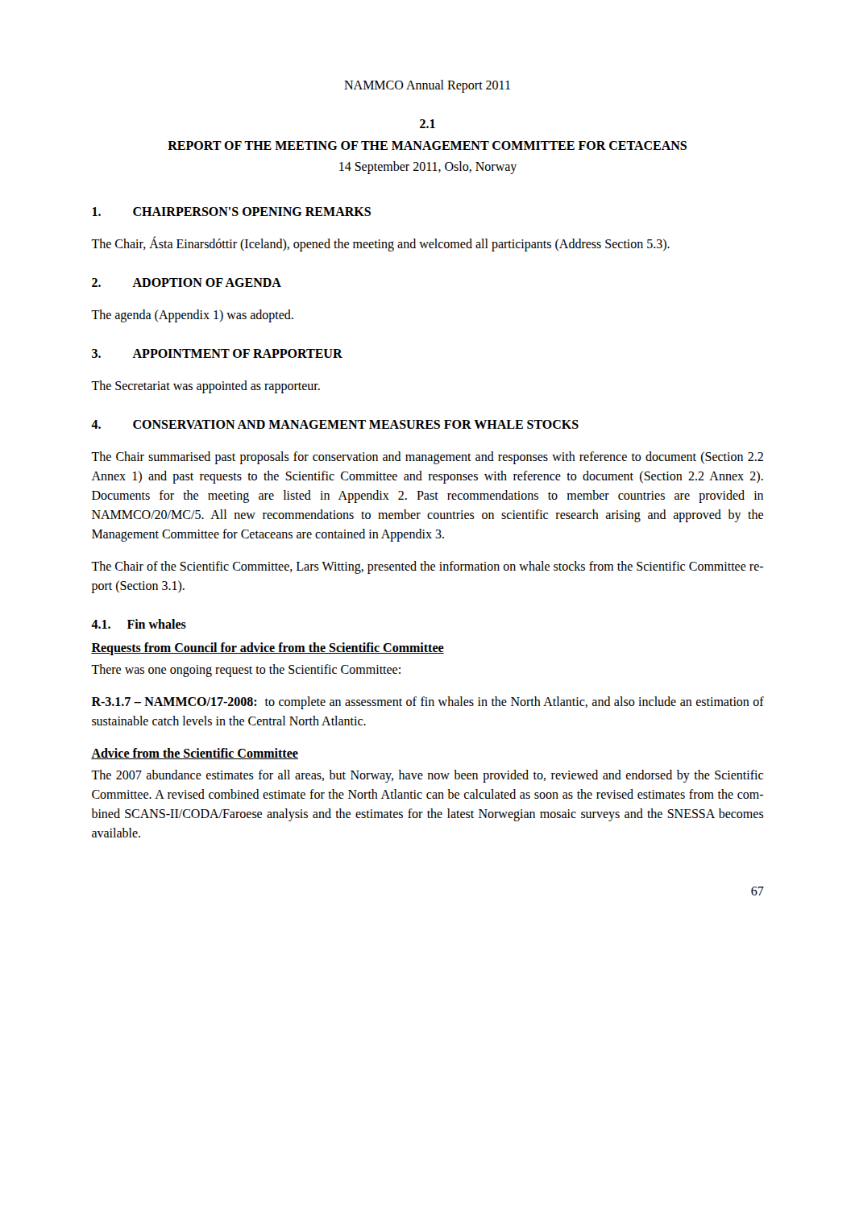NAMMCO Annual Report 2011
2.1
Report of the Meeting of the Management Committee for Cetaceans
14 September 2011, Oslo, Norway
1. CHAIRPERSON'S OPENING REMARKS
The Chair, Ásta Einarsdóttir (Iceland), opened the meeting and welcomed all participants (Address Section 5.3).
2. ADOPTION OF AGENDA
The agenda (Appendix 1) was adopted.
3. APPOINTMENT OF RAPPORTEUR
The Secretariat was appointed as rapporteur.
4. CONSERVATION AND MANAGEMENT MEASURES FOR WHALE STOCKS
The Chair summarised past proposals for conservation and management and responses with reference to document (Section 2.2 Annex 1) and past requests to the Scientific Committee and responses with reference to document (Section 2.2 Annex 2). Documents for the meeting are listed in Appendix 2. Past recommendations to member countries are provided in NAMMCO/20/MC/5. All new recommendations to member countries on scientific research arising and approved by the Management Committee for Cetaceans are contained in Appendix 3.
The Chair of the Scientific Committee, Lars Witting, presented the information on whale stocks from the Scientific Committee report (Section 3.1).
4.1. Fin whales
Requests from Council for advice from the Scientific Committee
There was one ongoing request to the Scientific Committee:
R-3.1.7 – NAMMCO/17-2008: to complete an assessment of fin whales in the North Atlantic, and also include an estimation of sustainable catch levels in the Central North Atlantic.
Advice from the Scientific Committee
The 2007 abundance estimates for all areas, but Norway, have now been provided to, reviewed and endorsed by the Scientific Committee. A revised combined estimate for the North Atlantic can be calculated as soon as the revised estimates from the combined SCANS-II/CODA/Faroese analysis and the estimates for the latest Norwegian mosaic surveys and the SNESSA becomes available.
67